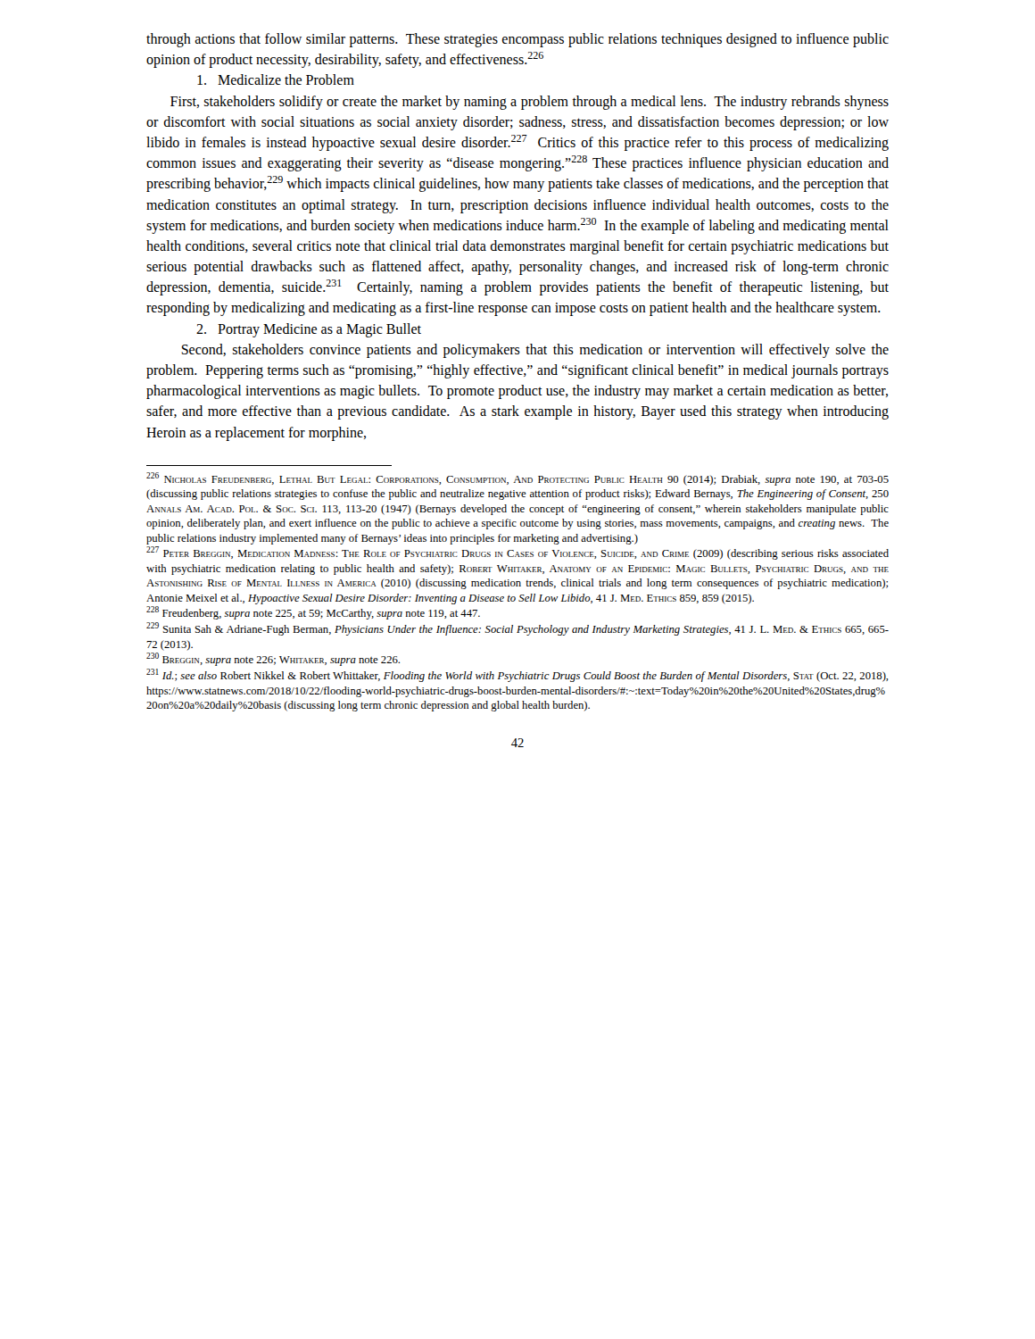through actions that follow similar patterns. These strategies encompass public relations techniques designed to influence public opinion of product necessity, desirability, safety, and effectiveness.226
1. Medicalize the Problem
First, stakeholders solidify or create the market by naming a problem through a medical lens. The industry rebrands shyness or discomfort with social situations as social anxiety disorder; sadness, stress, and dissatisfaction becomes depression; or low libido in females is instead hypoactive sexual desire disorder.227 Critics of this practice refer to this process of medicalizing common issues and exaggerating their severity as “disease mongering.”228 These practices influence physician education and prescribing behavior,229 which impacts clinical guidelines, how many patients take classes of medications, and the perception that medication constitutes an optimal strategy. In turn, prescription decisions influence individual health outcomes, costs to the system for medications, and burden society when medications induce harm.230 In the example of labeling and medicating mental health conditions, several critics note that clinical trial data demonstrates marginal benefit for certain psychiatric medications but serious potential drawbacks such as flattened affect, apathy, personality changes, and increased risk of long-term chronic depression, dementia, suicide.231 Certainly, naming a problem provides patients the benefit of therapeutic listening, but responding by medicalizing and medicating as a first-line response can impose costs on patient health and the healthcare system.
2. Portray Medicine as a Magic Bullet
Second, stakeholders convince patients and policymakers that this medication or intervention will effectively solve the problem. Peppering terms such as “promising,” “highly effective,” and “significant clinical benefit” in medical journals portrays pharmacological interventions as magic bullets. To promote product use, the industry may market a certain medication as better, safer, and more effective than a previous candidate. As a stark example in history, Bayer used this strategy when introducing Heroin as a replacement for morphine,
226 Nicholas Freudenberg, Lethal But Legal: Corporations, Consumption, And Protecting Public Health 90 (2014); Drabiak, supra note 190, at 703-05 (discussing public relations strategies to confuse the public and neutralize negative attention of product risks); Edward Bernays, The Engineering of Consent, 250 Annals Am. Acad. Pol. & Soc. Sci. 113, 113-20 (1947) (Bernays developed the concept of “engineering of consent,” wherein stakeholders manipulate public opinion, deliberately plan, and exert influence on the public to achieve a specific outcome by using stories, mass movements, campaigns, and creating news. The public relations industry implemented many of Bernays’ ideas into principles for marketing and advertising.)
227 Peter Breggin, Medication Madness: The Role of Psychiatric Drugs in Cases of Violence, Suicide, and Crime (2009) (describing serious risks associated with psychiatric medication relating to public health and safety); Robert Whitaker, Anatomy of an Epidemic: Magic Bullets, Psychiatric Drugs, and the Astonishing Rise of Mental Illness in America (2010) (discussing medication trends, clinical trials and long term consequences of psychiatric medication); Antonie Meixel et al., Hypoactive Sexual Desire Disorder: Inventing a Disease to Sell Low Libido, 41 J. Med. Ethics 859, 859 (2015).
228 Freudenberg, supra note 225, at 59; McCarthy, supra note 119, at 447.
229 Sunita Sah & Adriane-Fugh Berman, Physicians Under the Influence: Social Psychology and Industry Marketing Strategies, 41 J. L. Med. & Ethics 665, 665-72 (2013).
230 Breggin, supra note 226; Whitaker, supra note 226.
231 Id.; see also Robert Nikkel & Robert Whittaker, Flooding the World with Psychiatric Drugs Could Boost the Burden of Mental Disorders, Stat (Oct. 22, 2018), https://www.statnews.com/2018/10/22/flooding-world-psychiatric-drugs-boost-burden-mental-disorders/#:~:text=Today%20in%20the%20United%20States,drug%20on%20a%20daily%20basis (discussing long term chronic depression and global health burden).
42